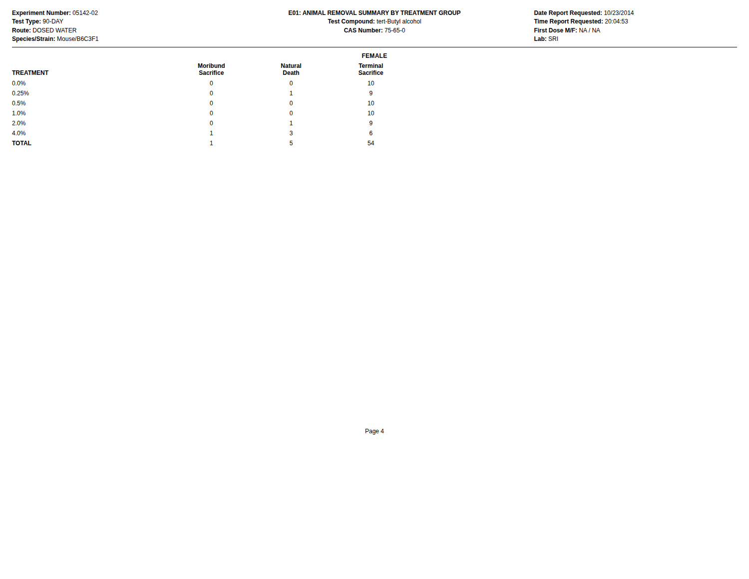| Experiment Number: 05142-02 | E01: ANIMAL REMOVAL SUMMARY BY TREATMENT GROUP | Date Report Requested: 10/23/2014 |
| Test Type: 90-DAY | Test Compound: tert-Butyl alcohol | Time Report Requested: 20:04:53 |
| Route: DOSED WATER | CAS Number: 75-65-0 | First Dose M/F: NA / NA |
| Species/Strain: Mouse/B6C3F1 | | Lab: SRI |
FEMALE
| TREATMENT | Moribund Sacrifice | Natural Death | Terminal Sacrifice | |
| --- | --- | --- | --- | --- |
| 0.0% | 0 | 0 | 10 | |
| 0.25% | 0 | 1 | 9 | |
| 0.5% | 0 | 0 | 10 | |
| 1.0% | 0 | 0 | 10 | |
| 2.0% | 0 | 1 | 9 | |
| 4.0% | 1 | 3 | 6 | |
| TOTAL | 1 | 5 | 54 | |
Page 4